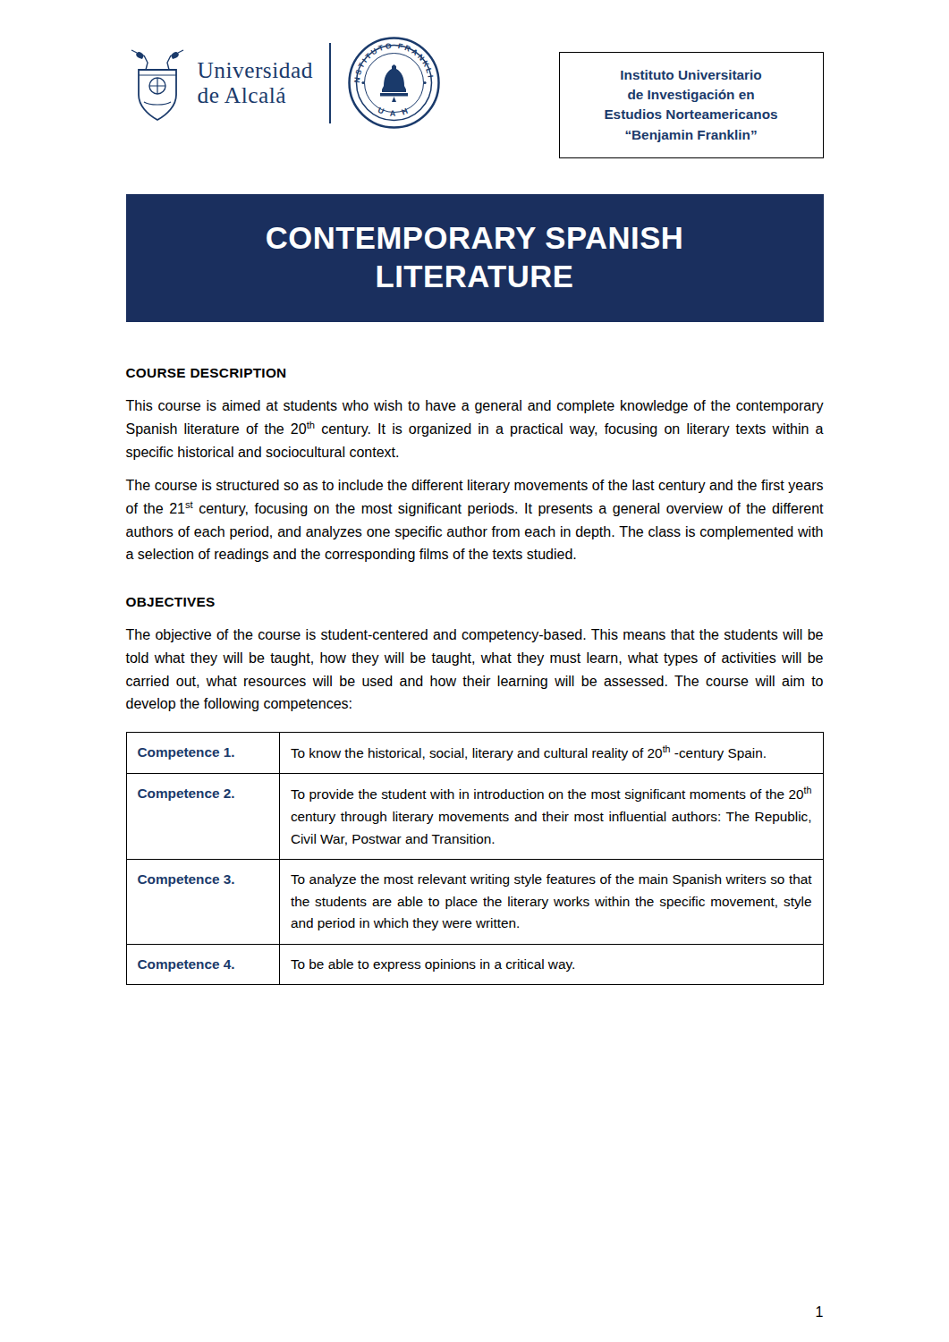Universidad
de Alcalá
INSTITUTO FRANKLIN U A H
Instituto Universitario
de Investigación en
Estudios Norteamericanos
“Benjamin Franklin”
CONTEMPORARY SPANISH
LITERATURE
COURSE DESCRIPTION
This course is aimed at students who wish to have a general and complete knowledge of the contemporary Spanish literature of the 20th century. It is organized in a practical way, focusing on literary texts within a specific historical and sociocultural context.
The course is structured so as to include the different literary movements of the last century and the first years of the 21st century, focusing on the most significant periods. It presents a general overview of the different authors of each period, and analyzes one specific author from each in depth. The class is complemented with a selection of readings and the corresponding films of the texts studied.
OBJECTIVES
The objective of the course is student-centered and competency-based. This means that the students will be told what they will be taught, how they will be taught, what they must learn, what types of activities will be carried out, what resources will be used and how their learning will be assessed. The course will aim to develop the following competences:
| Competence 1. | To know the historical, social, literary and cultural reality of 20 th -century Spain. |
| Competence 2. | To provide the student with in introduction on the most significant moments of the 20 th century through literary movements and their most influential authors: The Republic, Civil War, Postwar and Transition. |
| Competence 3. | To analyze the most relevant writing style features of the main Spanish writers so that the students are able to place the literary works within the specific movement, style and period in which they were written. |
| Competence 4. | To be able to express opinions in a critical way. |
1